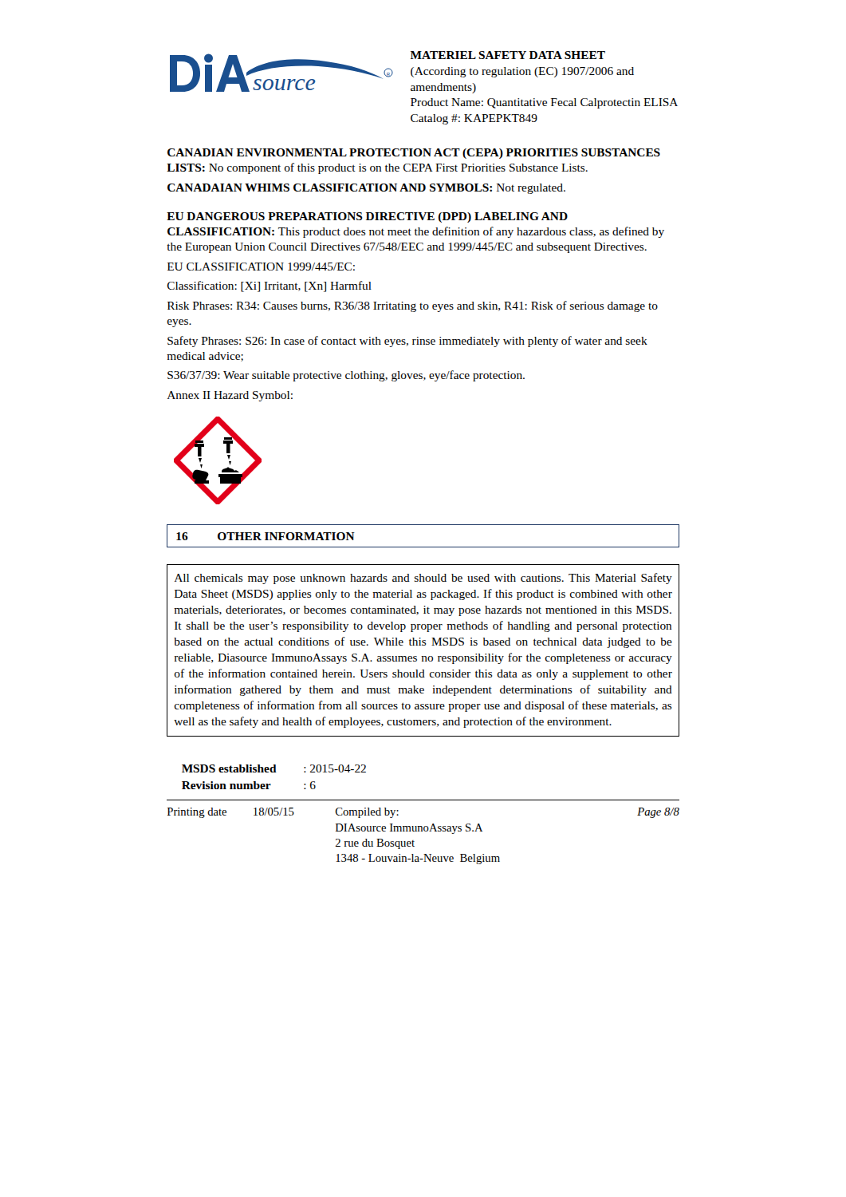source R
MATERIEL SAFETY DATA SHEET
(According to regulation (EC) 1907/2006 and amendments)
Product Name: Quantitative Fecal Calprotectin ELISA
Catalog #: KAPEPKT849
CANADIAN ENVIRONMENTAL PROTECTION ACT (CEPA) PRIORITIES SUBSTANCES LISTS: No component of this product is on the CEPA First Priorities Substance Lists.
CANADAIAN WHIMS CLASSIFICATION AND SYMBOLS: Not regulated.
EU DANGEROUS PREPARATIONS DIRECTIVE (DPD) LABELING AND CLASSIFICATION: This product does not meet the definition of any hazardous class, as defined by the European Union Council Directives 67/548/EEC and 1999/445/EC and subsequent Directives.
EU CLASSIFICATION 1999/445/EC:
Classification: [Xi] Irritant, [Xn] Harmful
Risk Phrases: R34: Causes burns, R36/38 Irritating to eyes and skin, R41: Risk of serious damage to eyes.
Safety Phrases: S26: In case of contact with eyes, rinse immediately with plenty of water and seek medical advice;
S36/37/39: Wear suitable protective clothing, gloves, eye/face protection.
Annex II Hazard Symbol:
16 OTHER INFORMATION
All chemicals may pose unknown hazards and should be used with cautions. This Material Safety Data Sheet (MSDS) applies only to the material as packaged. If this product is combined with other materials, deteriorates, or becomes contaminated, it may pose hazards not mentioned in this MSDS. It shall be the user’s responsibility to develop proper methods of handling and personal protection based on the actual conditions of use. While this MSDS is based on technical data judged to be reliable, Diasource ImmunoAssays S.A. assumes no responsibility for the completeness or accuracy of the information contained herein. Users should consider this data as only a supplement to other information gathered by them and must make independent determinations of suitability and completeness of information from all sources to assure proper use and disposal of these materials, as well as the safety and health of employees, customers, and protection of the environment.
| MSDS established | : 2015-04-22 |
| Revision number | : 6 |
Printing date 18/05/15
Compiled by:
DIAsource ImmunoAssays S.A
2 rue du Bosquet
1348 - Louvain-la-Neuve Belgium
Page 8/8